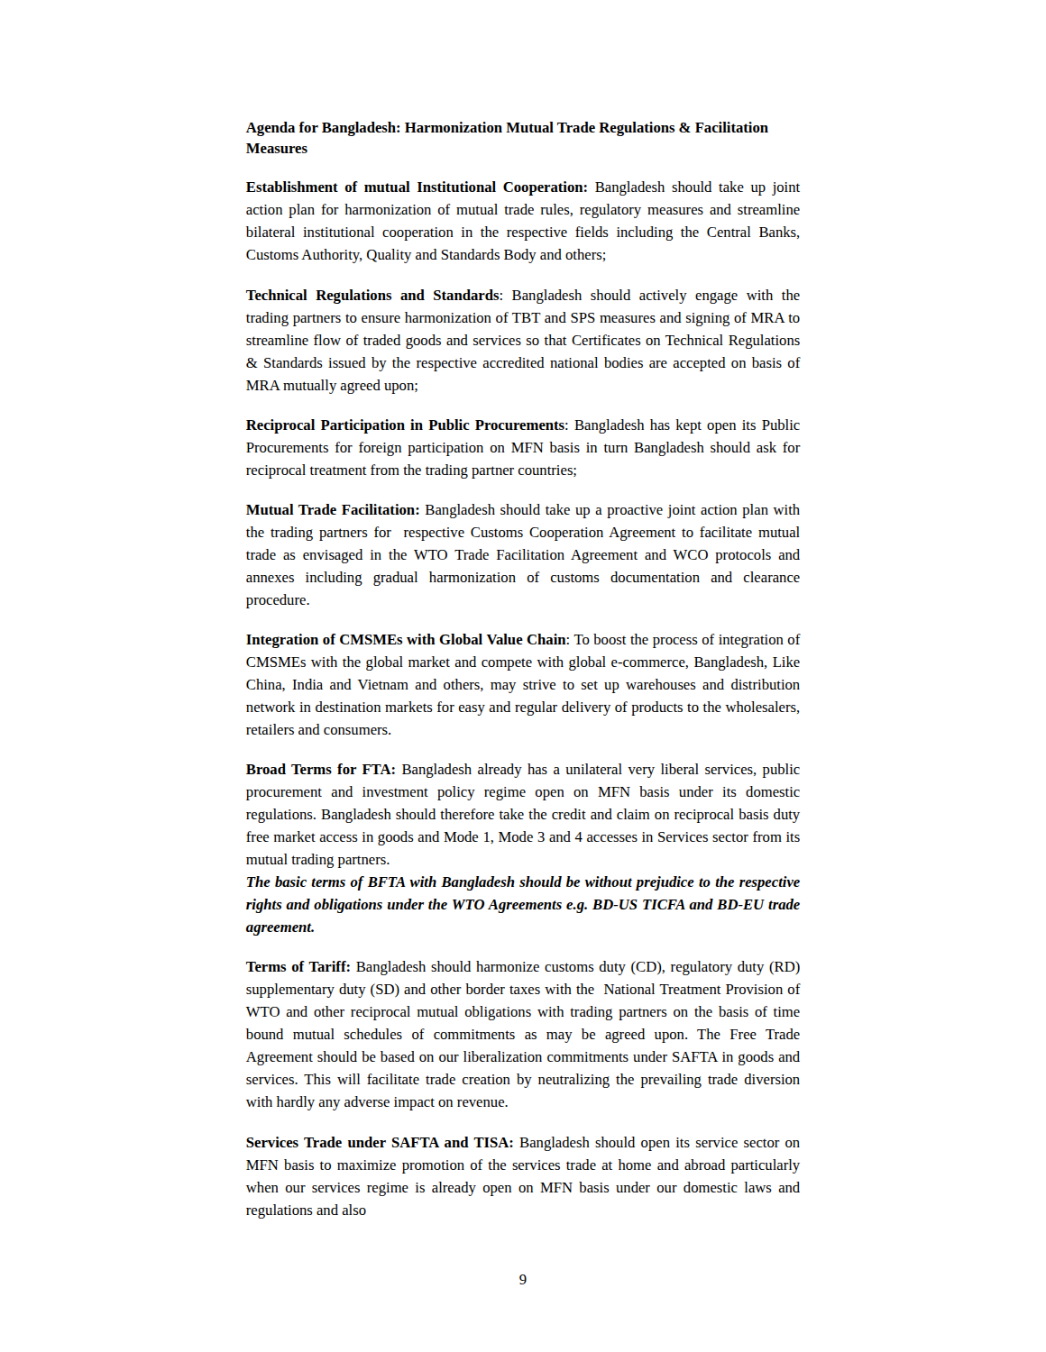Agenda for Bangladesh: Harmonization Mutual Trade Regulations & Facilitation Measures
Establishment of mutual Institutional Cooperation: Bangladesh should take up joint action plan for harmonization of mutual trade rules, regulatory measures and streamline bilateral institutional cooperation in the respective fields including the Central Banks, Customs Authority, Quality and Standards Body and others;
Technical Regulations and Standards: Bangladesh should actively engage with the trading partners to ensure harmonization of TBT and SPS measures and signing of MRA to streamline flow of traded goods and services so that Certificates on Technical Regulations & Standards issued by the respective accredited national bodies are accepted on basis of MRA mutually agreed upon;
Reciprocal Participation in Public Procurements: Bangladesh has kept open its Public Procurements for foreign participation on MFN basis in turn Bangladesh should ask for reciprocal treatment from the trading partner countries;
Mutual Trade Facilitation: Bangladesh should take up a proactive joint action plan with the trading partners for respective Customs Cooperation Agreement to facilitate mutual trade as envisaged in the WTO Trade Facilitation Agreement and WCO protocols and annexes including gradual harmonization of customs documentation and clearance procedure.
Integration of CMSMEs with Global Value Chain: To boost the process of integration of CMSMEs with the global market and compete with global e-commerce, Bangladesh, Like China, India and Vietnam and others, may strive to set up warehouses and distribution network in destination markets for easy and regular delivery of products to the wholesalers, retailers and consumers.
Broad Terms for FTA: Bangladesh already has a unilateral very liberal services, public procurement and investment policy regime open on MFN basis under its domestic regulations. Bangladesh should therefore take the credit and claim on reciprocal basis duty free market access in goods and Mode 1, Mode 3 and 4 accesses in Services sector from its mutual trading partners.
The basic terms of BFTA with Bangladesh should be without prejudice to the respective rights and obligations under the WTO Agreements e.g. BD-US TICFA and BD-EU trade agreement.
Terms of Tariff: Bangladesh should harmonize customs duty (CD), regulatory duty (RD) supplementary duty (SD) and other border taxes with the National Treatment Provision of WTO and other reciprocal mutual obligations with trading partners on the basis of time bound mutual schedules of commitments as may be agreed upon. The Free Trade Agreement should be based on our liberalization commitments under SAFTA in goods and services. This will facilitate trade creation by neutralizing the prevailing trade diversion with hardly any adverse impact on revenue.
Services Trade under SAFTA and TISA: Bangladesh should open its service sector on MFN basis to maximize promotion of the services trade at home and abroad particularly when our services regime is already open on MFN basis under our domestic laws and regulations and also
9